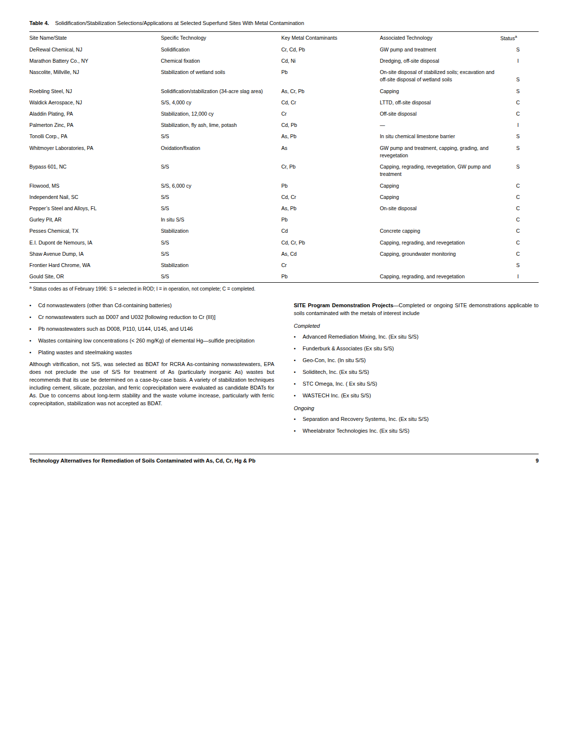Table 4. Solidification/Stabilization Selections/Applications at Selected Superfund Sites With Metal Contamination
| Site Name/State | Specific Technology | Key Metal Contaminants | Associated Technology | Status a |
| --- | --- | --- | --- | --- |
| DeRewal Chemical, NJ | Solidification | Cr, Cd, Pb | GW pump and treatment | S |
| Marathon Battery Co., NY | Chemical fixation | Cd, Ni | Dredging, off-site disposal | I |
| Nascolite, Millville, NJ | Stabilization of wetland soils | Pb | On-site disposal of stabilized soils; excavation and off-site disposal of wetland soils | S |
| Roebling Steel, NJ | Solidification/stabilization (34-acre slag area) | As, Cr, Pb | Capping | S |
| Waldick Aerospace, NJ | S/S, 4,000 cy | Cd, Cr | LTTD, off-site disposal | C |
| Aladdin Plating, PA | Stabilization, 12,000 cy | Cr | Off-site disposal | C |
| Palmerton Zinc, PA | Stabilization, fly ash, lime, potash | Cd, Pb | — | I |
| Tonolli Corp., PA | S/S | As, Pb | In situ chemical limestone barrier | S |
| Whitmoyer Laboratories, PA | Oxidation/fixation | As | GW pump and treatment, capping, grading, and revegetation | S |
| Bypass 601, NC | S/S | Cr, Pb | Capping, regrading, revegetation, GW pump and treatment | S |
| Flowood, MS | S/S, 6,000 cy | Pb | Capping | C |
| Independent Nail, SC | S/S | Cd, Cr | Capping | C |
| Pepper’s Steel and Alloys, FL | S/S | As, Pb | On-site disposal | C |
| Gurley Pit, AR | In situ S/S | Pb | | C |
| Pesses Chemical, TX | Stabilization | Cd | Concrete capping | C |
| E.I. Dupont de Nemours, IA | S/S | Cd, Cr, Pb | Capping, regrading, and revegetation | C |
| Shaw Avenue Dump, IA | S/S | As, Cd | Capping, groundwater monitoring | C |
| Frontier Hard Chrome, WA | Stabilization | Cr | | S |
| Gould Site, OR | S/S | Pb | Capping, regrading, and revegetation | I |
a Status codes as of February 1996: S = selected in ROD; I = in operation, not complete; C = completed.
Cd nonwastewaters (other than Cd-containing batteries)
Cr nonwastewaters such as D007 and U032 [following reduction to Cr (III)]
Pb nonwastewaters such as D008, P110, U144, U145, and U146
Wastes containing low concentrations (< 260 mg/Kg) of elemental Hg—sulfide precipitation
Plating wastes and steelmaking wastes
Although vitrification, not S/S, was selected as BDAT for RCRA As-containing nonwastewaters, EPA does not preclude the use of S/S for treatment of As (particularly inorganic As) wastes but recommends that its use be determined on a case-by-case basis. A variety of stabilization techniques including cement, silicate, pozzolan, and ferric coprecipitation were evaluated as candidate BDATs for As. Due to concerns about long-term stability and the waste volume increase, particularly with ferric coprecipitation, stabilization was not accepted as BDAT.
SITE Program Demonstration Projects—Completed or ongoing SITE demonstrations applicable to soils contaminated with the metals of interest include
Completed
Advanced Remediation Mixing, Inc. (Ex situ S/S)
Funderburk & Associates (Ex situ S/S)
Geo-Con, Inc. (In situ S/S)
Soliditech, Inc. (Ex situ S/S)
STC Omega, Inc. ( Ex situ S/S)
WASTECH Inc. (Ex situ S/S)
Ongoing
Separation and Recovery Systems, Inc. (Ex situ S/S)
Wheelabrator Technologies Inc. (Ex situ S/S)
Technology Alternatives for Remediation of Soils Contaminated with As, Cd, Cr, Hg & Pb 9